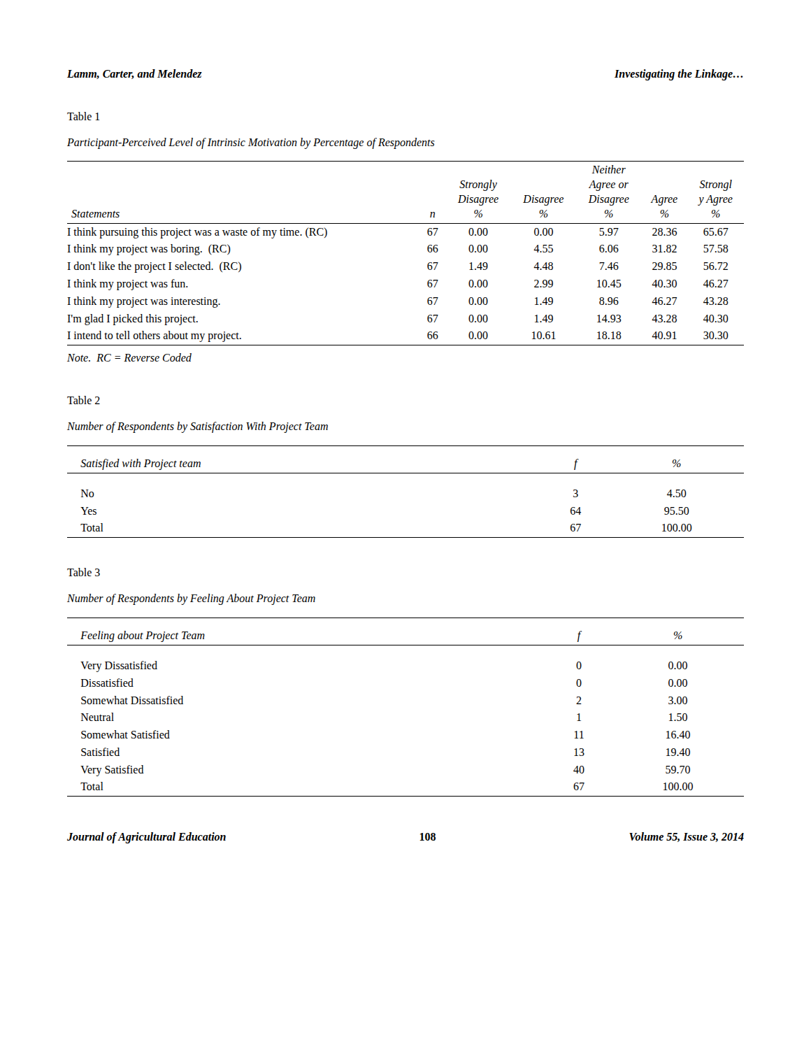Lamm, Carter, and Melendez
Investigating the Linkage…
Table 1
Participant-Perceived Level of Intrinsic Motivation by Percentage of Respondents
| Statements | n | Strongly Disagree % | Disagree % | Neither Agree or Disagree % | Agree % | Strongl y Agree % |
| --- | --- | --- | --- | --- | --- | --- |
| I think pursuing this project was a waste of my time. (RC) | 67 | 0.00 | 0.00 | 5.97 | 28.36 | 65.67 |
| I think my project was boring. (RC) | 66 | 0.00 | 4.55 | 6.06 | 31.82 | 57.58 |
| I don't like the project I selected. (RC) | 67 | 1.49 | 4.48 | 7.46 | 29.85 | 56.72 |
| I think my project was fun. | 67 | 0.00 | 2.99 | 10.45 | 40.30 | 46.27 |
| I think my project was interesting. | 67 | 0.00 | 1.49 | 8.96 | 46.27 | 43.28 |
| I'm glad I picked this project. | 67 | 0.00 | 1.49 | 14.93 | 43.28 | 40.30 |
| I intend to tell others about my project. | 66 | 0.00 | 10.61 | 18.18 | 40.91 | 30.30 |
Note. RC = Reverse Coded
Table 2
Number of Respondents by Satisfaction With Project Team
| Satisfied with Project team | f | % |
| --- | --- | --- |
| No | 3 | 4.50 |
| Yes | 64 | 95.50 |
| Total | 67 | 100.00 |
Table 3
Number of Respondents by Feeling About Project Team
| Feeling about Project Team | f | % |
| --- | --- | --- |
| Very Dissatisfied | 0 | 0.00 |
| Dissatisfied | 0 | 0.00 |
| Somewhat Dissatisfied | 2 | 3.00 |
| Neutral | 1 | 1.50 |
| Somewhat Satisfied | 11 | 16.40 |
| Satisfied | 13 | 19.40 |
| Very Satisfied | 40 | 59.70 |
| Total | 67 | 100.00 |
Journal of Agricultural Education
108
Volume 55, Issue 3, 2014